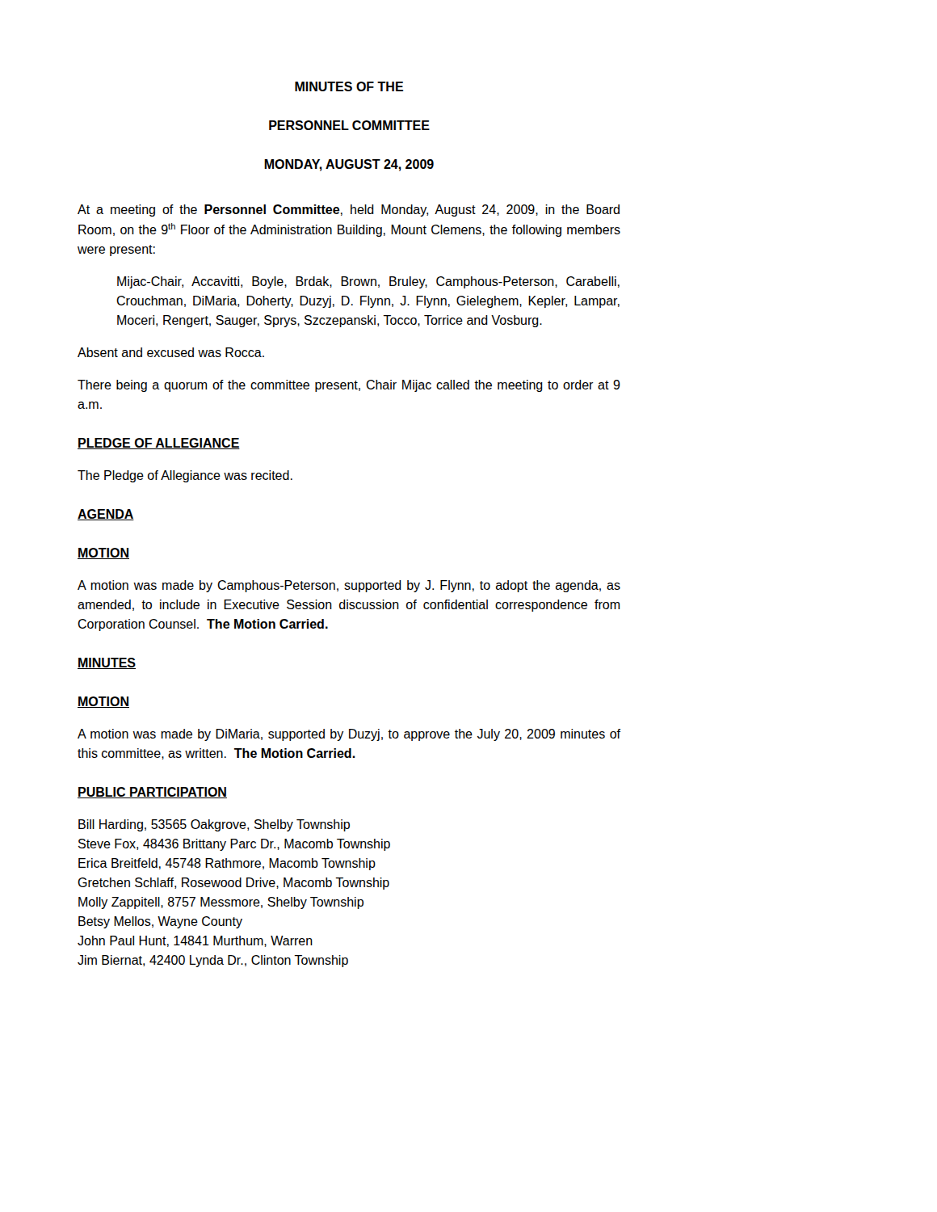Minutes of the
Personnel Committee
Monday, August 24, 2009
At a meeting of the Personnel Committee, held Monday, August 24, 2009, in the Board Room, on the 9th Floor of the Administration Building, Mount Clemens, the following members were present:
Mijac-Chair, Accavitti, Boyle, Brdak, Brown, Bruley, Camphous-Peterson, Carabelli, Crouchman, DiMaria, Doherty, Duzyj, D. Flynn, J. Flynn, Gieleghem, Kepler, Lampar, Moceri, Rengert, Sauger, Sprys, Szczepanski, Tocco, Torrice and Vosburg.
Absent and excused was Rocca.
There being a quorum of the committee present, Chair Mijac called the meeting to order at 9 a.m.
Pledge of Allegiance
The Pledge of Allegiance was recited.
Agenda
Motion
A motion was made by Camphous-Peterson, supported by J. Flynn, to adopt the agenda, as amended, to include in Executive Session discussion of confidential correspondence from Corporation Counsel. The Motion Carried.
Minutes
Motion
A motion was made by DiMaria, supported by Duzyj, to approve the July 20, 2009 minutes of this committee, as written. The Motion Carried.
Public Participation
Bill Harding, 53565 Oakgrove, Shelby Township
Steve Fox, 48436 Brittany Parc Dr., Macomb Township
Erica Breitfeld, 45748 Rathmore, Macomb Township
Gretchen Schlaff, Rosewood Drive, Macomb Township
Molly Zappitell, 8757 Messmore, Shelby Township
Betsy Mellos, Wayne County
John Paul Hunt, 14841 Murthum, Warren
Jim Biernat, 42400 Lynda Dr., Clinton Township